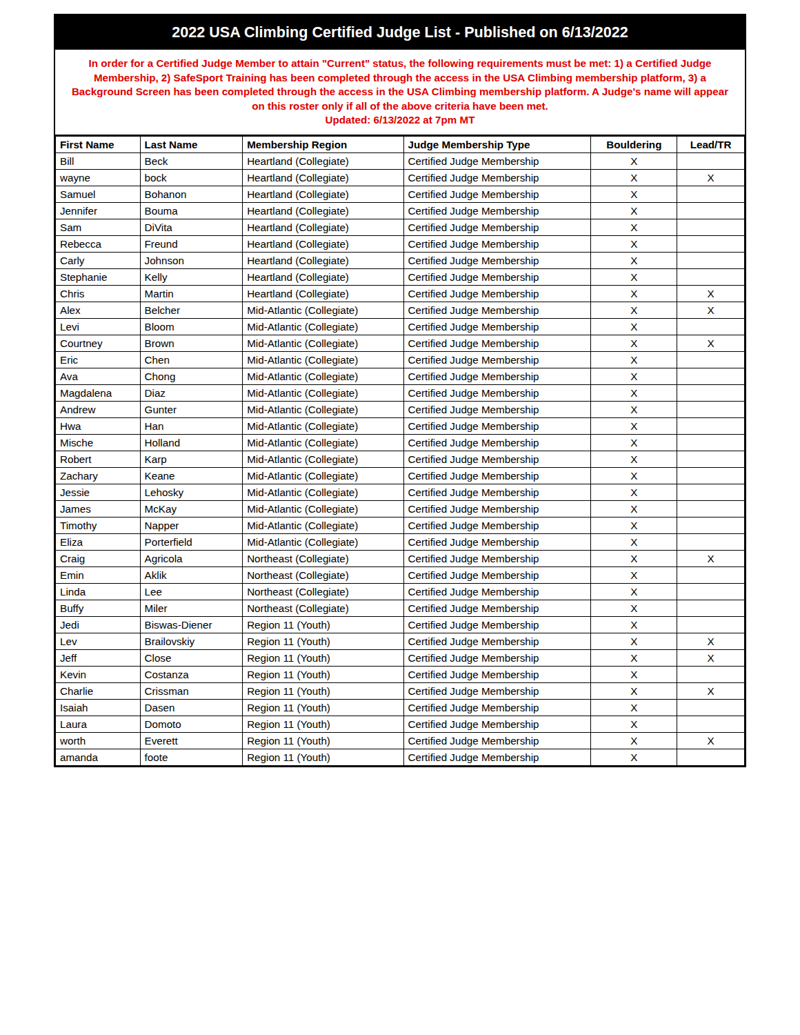2022 USA Climbing Certified Judge List - Published on 6/13/2022
In order for a Certified Judge Member to attain "Current" status, the following requirements must be met: 1) a Certified Judge Membership, 2) SafeSport Training has been completed through the access in the USA Climbing membership platform, 3) a Background Screen has been completed through the access in the USA Climbing membership platform. A Judge's name will appear on this roster only if all of the above criteria have been met.
Updated: 6/13/2022 at 7pm MT
| First Name | Last Name | Membership Region | Judge Membership Type | Bouldering | Lead/TR |
| --- | --- | --- | --- | --- | --- |
| Bill | Beck | Heartland (Collegiate) | Certified Judge Membership | X | |
| wayne | bock | Heartland (Collegiate) | Certified Judge Membership | X | X |
| Samuel | Bohanon | Heartland (Collegiate) | Certified Judge Membership | X | |
| Jennifer | Bouma | Heartland (Collegiate) | Certified Judge Membership | X | |
| Sam | DiVita | Heartland (Collegiate) | Certified Judge Membership | X | |
| Rebecca | Freund | Heartland (Collegiate) | Certified Judge Membership | X | |
| Carly | Johnson | Heartland (Collegiate) | Certified Judge Membership | X | |
| Stephanie | Kelly | Heartland (Collegiate) | Certified Judge Membership | X | |
| Chris | Martin | Heartland (Collegiate) | Certified Judge Membership | X | X |
| Alex | Belcher | Mid-Atlantic (Collegiate) | Certified Judge Membership | X | X |
| Levi | Bloom | Mid-Atlantic (Collegiate) | Certified Judge Membership | X | |
| Courtney | Brown | Mid-Atlantic (Collegiate) | Certified Judge Membership | X | X |
| Eric | Chen | Mid-Atlantic (Collegiate) | Certified Judge Membership | X | |
| Ava | Chong | Mid-Atlantic (Collegiate) | Certified Judge Membership | X | |
| Magdalena | Diaz | Mid-Atlantic (Collegiate) | Certified Judge Membership | X | |
| Andrew | Gunter | Mid-Atlantic (Collegiate) | Certified Judge Membership | X | |
| Hwa | Han | Mid-Atlantic (Collegiate) | Certified Judge Membership | X | |
| Mische | Holland | Mid-Atlantic (Collegiate) | Certified Judge Membership | X | |
| Robert | Karp | Mid-Atlantic (Collegiate) | Certified Judge Membership | X | |
| Zachary | Keane | Mid-Atlantic (Collegiate) | Certified Judge Membership | X | |
| Jessie | Lehosky | Mid-Atlantic (Collegiate) | Certified Judge Membership | X | |
| James | McKay | Mid-Atlantic (Collegiate) | Certified Judge Membership | X | |
| Timothy | Napper | Mid-Atlantic (Collegiate) | Certified Judge Membership | X | |
| Eliza | Porterfield | Mid-Atlantic (Collegiate) | Certified Judge Membership | X | |
| Craig | Agricola | Northeast (Collegiate) | Certified Judge Membership | X | X |
| Emin | Aklik | Northeast (Collegiate) | Certified Judge Membership | X | |
| Linda | Lee | Northeast (Collegiate) | Certified Judge Membership | X | |
| Buffy | Miler | Northeast (Collegiate) | Certified Judge Membership | X | |
| Jedi | Biswas-Diener | Region 11 (Youth) | Certified Judge Membership | X | |
| Lev | Brailovskiy | Region 11 (Youth) | Certified Judge Membership | X | X |
| Jeff | Close | Region 11 (Youth) | Certified Judge Membership | X | X |
| Kevin | Costanza | Region 11 (Youth) | Certified Judge Membership | X | |
| Charlie | Crissman | Region 11 (Youth) | Certified Judge Membership | X | X |
| Isaiah | Dasen | Region 11 (Youth) | Certified Judge Membership | X | |
| Laura | Domoto | Region 11 (Youth) | Certified Judge Membership | X | |
| worth | Everett | Region 11 (Youth) | Certified Judge Membership | X | X |
| amanda | foote | Region 11 (Youth) | Certified Judge Membership | X | |